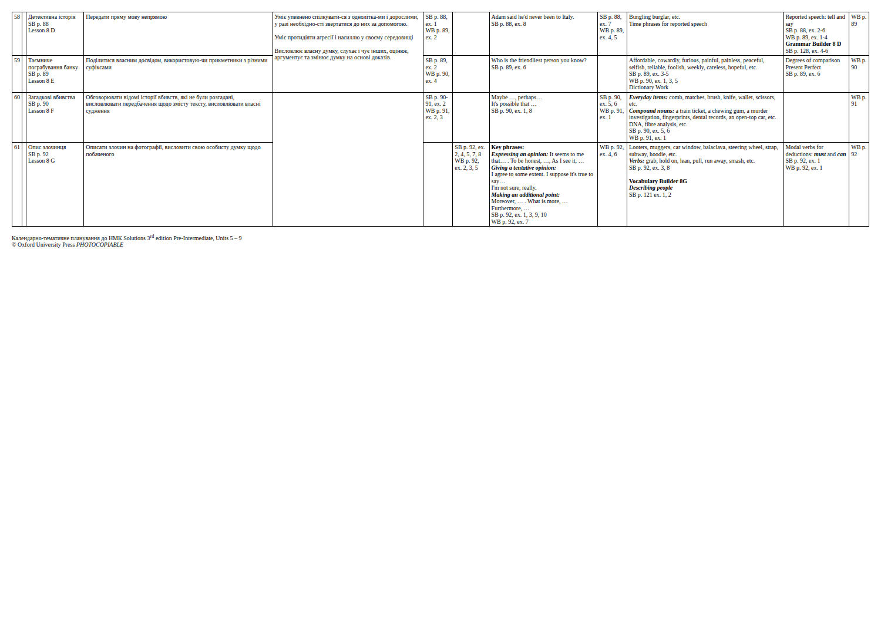| 58 | | Детективна історія SB p. 88 Lesson 8 D | Передати пряму мову непрямою | Уміє упевнено спілкувати-ся з однолітка-ми і дорослими, у разі необхідно-сті звертатися до них за допомогою. Уміє протидіяти агресії і насиллю у своєму середовищі Висловлює власну думку, слухає і чує інших, оцінює, аргументує та змінює думку на основі доказів. | SB p. 88, ex. 1 WB p. 89, ex. 2 | | Adam said he'd never been to Italy. SB p. 88, ex. 8 | SB p. 88, ex. 7 WB p. 89, ex. 4, 5 | Bungling burglar, etc. Time phrases for reported speech | Reported speech: tell and say SB p. 88, ex. 2-6 WB p. 89, ex. 1-4 Grammar Builder 8 D SB p. 128, ex. 4-6 | WB p. 89 |
| 59 | | Таємниче пограбування банку SB p. 89 Lesson 8 E | Поділитися власним досвідом, використовую-чи прикметники з різними суфіксами | SB p. 89, ex. 2 WB p. 90, ex. 4 | | Who is the friendliest person you know? SB p. 89, ex. 6 | | Affordable, cowardly, furious, painful, painless, peaceful, selfish, reliable, foolish, weekly, careless, hopeful, etc. SB p. 89, ex. 3-5 WB p. 90, ex. 1, 3, 5 Dictionary Work | Degrees of comparison Present Perfect SB p. 89, ex. 6 | WB p. 90 |
| 60 | | Загадкові вбивства SB p. 90 Lesson 8 F | Обговорювати відомі історії вбивств, які не були розгадані, висловлювати передбачення щодо змісту тексту, висловлювати власні судження | | SB p. 90-91, ex. 2 WB p. 91, ex. 2, 3 | | Maybe …, perhaps… It's possible that … SB p. 90, ex. 1, 8 | SB p. 90, ex. 5, 6 WB p. 91, ex. 1 | Everyday items: comb, matches, brush, knife, wallet, scissors, etc. Compound nouns: a train ticket, a chewing gum, a murder investigation, fingerprints, dental records, an open-top car, etc. DNA, fibre analysis, etc. SB p. 90, ex. 5, 6 WB p. 91, ex. 1 | | WB p. 91 |
| 61 | | Опис злочинця SB p. 92 Lesson 8 G | Описати злочин на фотографії, висловити свою особисту думку щодо побаченого | | SB p. 92, ex. 2, 4, 5, 7, 8 WB p. 92, ex. 2, 3, 5 | Key phrases: Expressing an opinion: It seems to me that… . To be honest, …, As I see it, … Giving a tentative opinion: I agree to some extent. I suppose it's true to say… I'm not sure, really. Making an additional point: Moreover, … . What is more, …Furthermore, … SB p. 92, ex. 1, 3, 9, 10 WB p. 92, ex. 7 | WB p. 92, ex. 4, 6 | Looters, muggers, car window, balaclava, steering wheel, strap, subway, hoodie, etc. Verbs: grab, hold on, lean, pull, run away, smash, etc. SB p. 92, ex. 3, 8 Vocabulary Builder 8G Describing people SB p. 121 ex. 1, 2 | Modal verbs for deductions: must and can SB p. 92, ex. 1 WB p. 92, ex. 1 | WB p. 92 |
Календарно-тематичне планування до НМК Solutions 3rd edition Pre-Intermediate, Units 5 – 9
© Oxford University Press PHOTOCOPIABLE